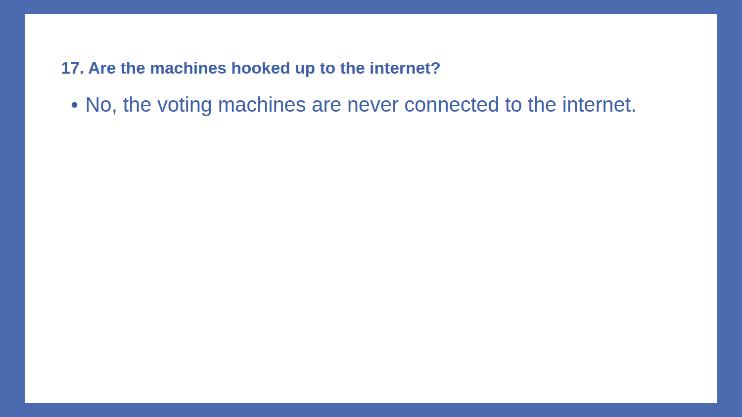17. Are the machines hooked up to the internet?
No, the voting machines are never connected to the internet.